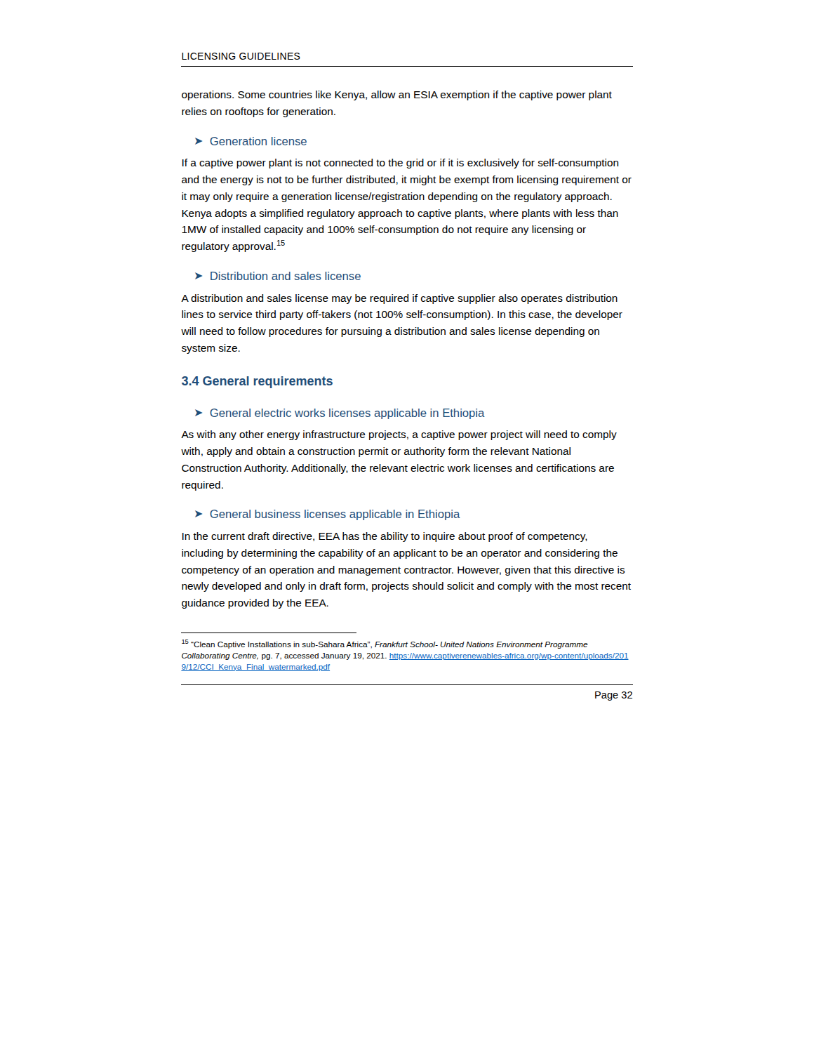LICENSING GUIDELINES
operations. Some countries like Kenya, allow an ESIA exemption if the captive power plant relies on rooftops for generation.
➤Generation license
If a captive power plant is not connected to the grid or if it is exclusively for self-consumption and the energy is not to be further distributed, it might be exempt from licensing requirement or it may only require a generation license/registration depending on the regulatory approach. Kenya adopts a simplified regulatory approach to captive plants, where plants with less than 1MW of installed capacity and 100% self-consumption do not require any licensing or regulatory approval.15
➤Distribution and sales license
A distribution and sales license may be required if captive supplier also operates distribution lines to service third party off-takers (not 100% self-consumption). In this case, the developer will need to follow procedures for pursuing a distribution and sales license depending on system size.
3.4 General requirements
➤General electric works licenses applicable in Ethiopia
As with any other energy infrastructure projects, a captive power project will need to comply with, apply and obtain a construction permit or authority form the relevant National Construction Authority. Additionally, the relevant electric work licenses and certifications are required.
➤General business licenses applicable in Ethiopia
In the current draft directive, EEA has the ability to inquire about proof of competency, including by determining the capability of an applicant to be an operator and considering the competency of an operation and management contractor. However, given that this directive is newly developed and only in draft form, projects should solicit and comply with the most recent guidance provided by the EEA.
15 “Clean Captive Installations in sub-Sahara Africa”, Frankfurt School- United Nations Environment Programme Collaborating Centre, pg. 7, accessed January 19, 2021. https://www.captiverenewables-africa.org/wp-content/uploads/2019/12/CCI_Kenya_Final_watermarked.pdf
Page 32